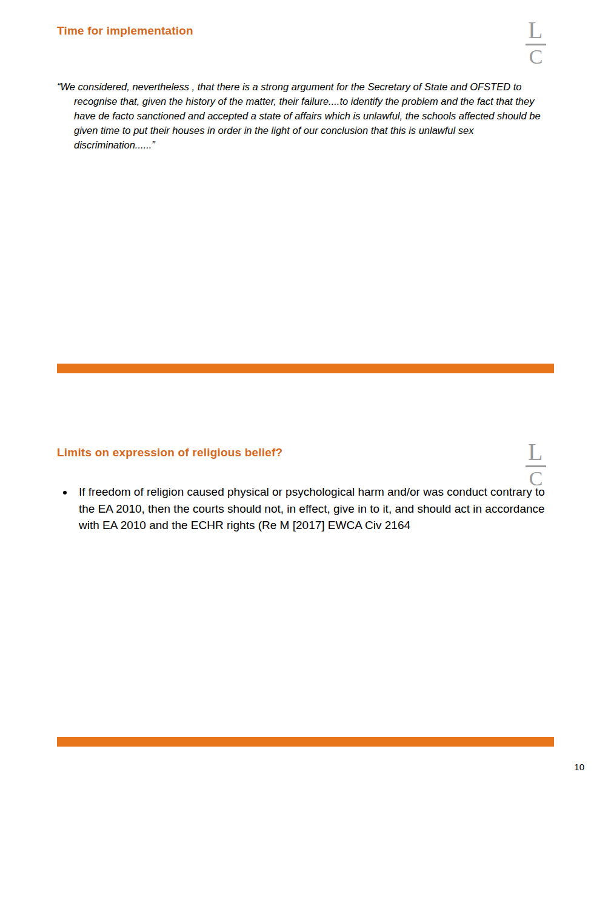LC
Time for implementation
“We considered, nevertheless , that there is a strong argument for the Secretary of State and OFSTED to recognise that, given the history of the matter, their failure....to identify the problem and the fact that they have de facto sanctioned and accepted a state of affairs which is unlawful, the schools affected should be given time to put their houses in order in the light of our conclusion that this is unlawful sex discrimination......”
LC
Limits on expression of religious belief?
If freedom of religion caused physical or psychological harm and/or was conduct contrary to the EA 2010, then the courts should not, in effect, give in to it, and should act in accordance with EA 2010 and the ECHR rights (Re M [2017] EWCA Civ 2164
10